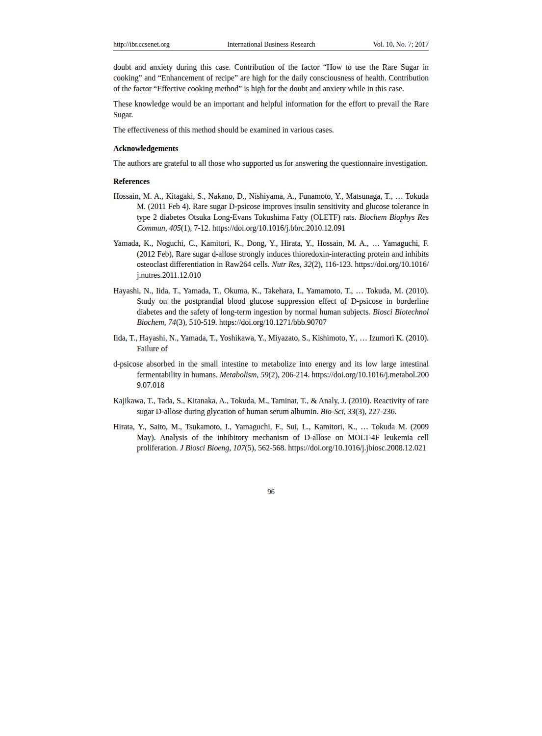http://ibr.ccsenet.org
International Business Research
Vol. 10, No. 7; 2017
doubt and anxiety during this case. Contribution of the factor “How to use the Rare Sugar in cooking” and “Enhancement of recipe” are high for the daily consciousness of health. Contribution of the factor “Effective cooking method” is high for the doubt and anxiety while in this case.
These knowledge would be an important and helpful information for the effort to prevail the Rare Sugar.
The effectiveness of this method should be examined in various cases.
Acknowledgements
The authors are grateful to all those who supported us for answering the questionnaire investigation.
References
Hossain, M. A., Kitagaki, S., Nakano, D., Nishiyama, A., Funamoto, Y., Matsunaga, T., … Tokuda M. (2011 Feb 4). Rare sugar D-psicose improves insulin sensitivity and glucose tolerance in type 2 diabetes Otsuka Long-Evans Tokushima Fatty (OLETF) rats. Biochem Biophys Res Commun, 405(1), 7-12. https://doi.org/10.1016/j.bbrc.2010.12.091
Yamada, K., Noguchi, C., Kamitori, K., Dong, Y., Hirata, Y., Hossain, M. A., … Yamaguchi, F. (2012 Feb), Rare sugar d-allose strongly induces thioredoxin-interacting protein and inhibits osteoclast differentiation in Raw264 cells. Nutr Res, 32(2), 116-123. https://doi.org/10.1016/j.nutres.2011.12.010
Hayashi, N., Iida, T., Yamada, T., Okuma, K., Takehara, I., Yamamoto, T., … Tokuda, M. (2010). Study on the postprandial blood glucose suppression effect of D-psicose in borderline diabetes and the safety of long-term ingestion by normal human subjects. Biosci Biotechnol Biochem, 74(3), 510-519. https://doi.org/10.1271/bbb.90707
Iida, T., Hayashi, N., Yamada, T., Yoshikawa, Y., Miyazato, S., Kishimoto, Y., … Izumori K. (2010). Failure of
d-psicose absorbed in the small intestine to metabolize into energy and its low large intestinal fermentability in humans. Metabolism, 59(2), 206-214. https://doi.org/10.1016/j.metabol.2009.07.018
Kajikawa, T., Tada, S., Kitanaka, A., Tokuda, M., Taminat, T., & Analy, J. (2010). Reactivity of rare sugar D-allose during glycation of human serum albumin. Bio-Sci, 33(3), 227-236.
Hirata, Y., Saito, M., Tsukamoto, I., Yamaguchi, F., Sui, L., Kamitori, K., … Tokuda M. (2009 May). Analysis of the inhibitory mechanism of D-allose on MOLT-4F leukemia cell proliferation. J Biosci Bioeng, 107(5), 562-568. https://doi.org/10.1016/j.jbiosc.2008.12.021
96